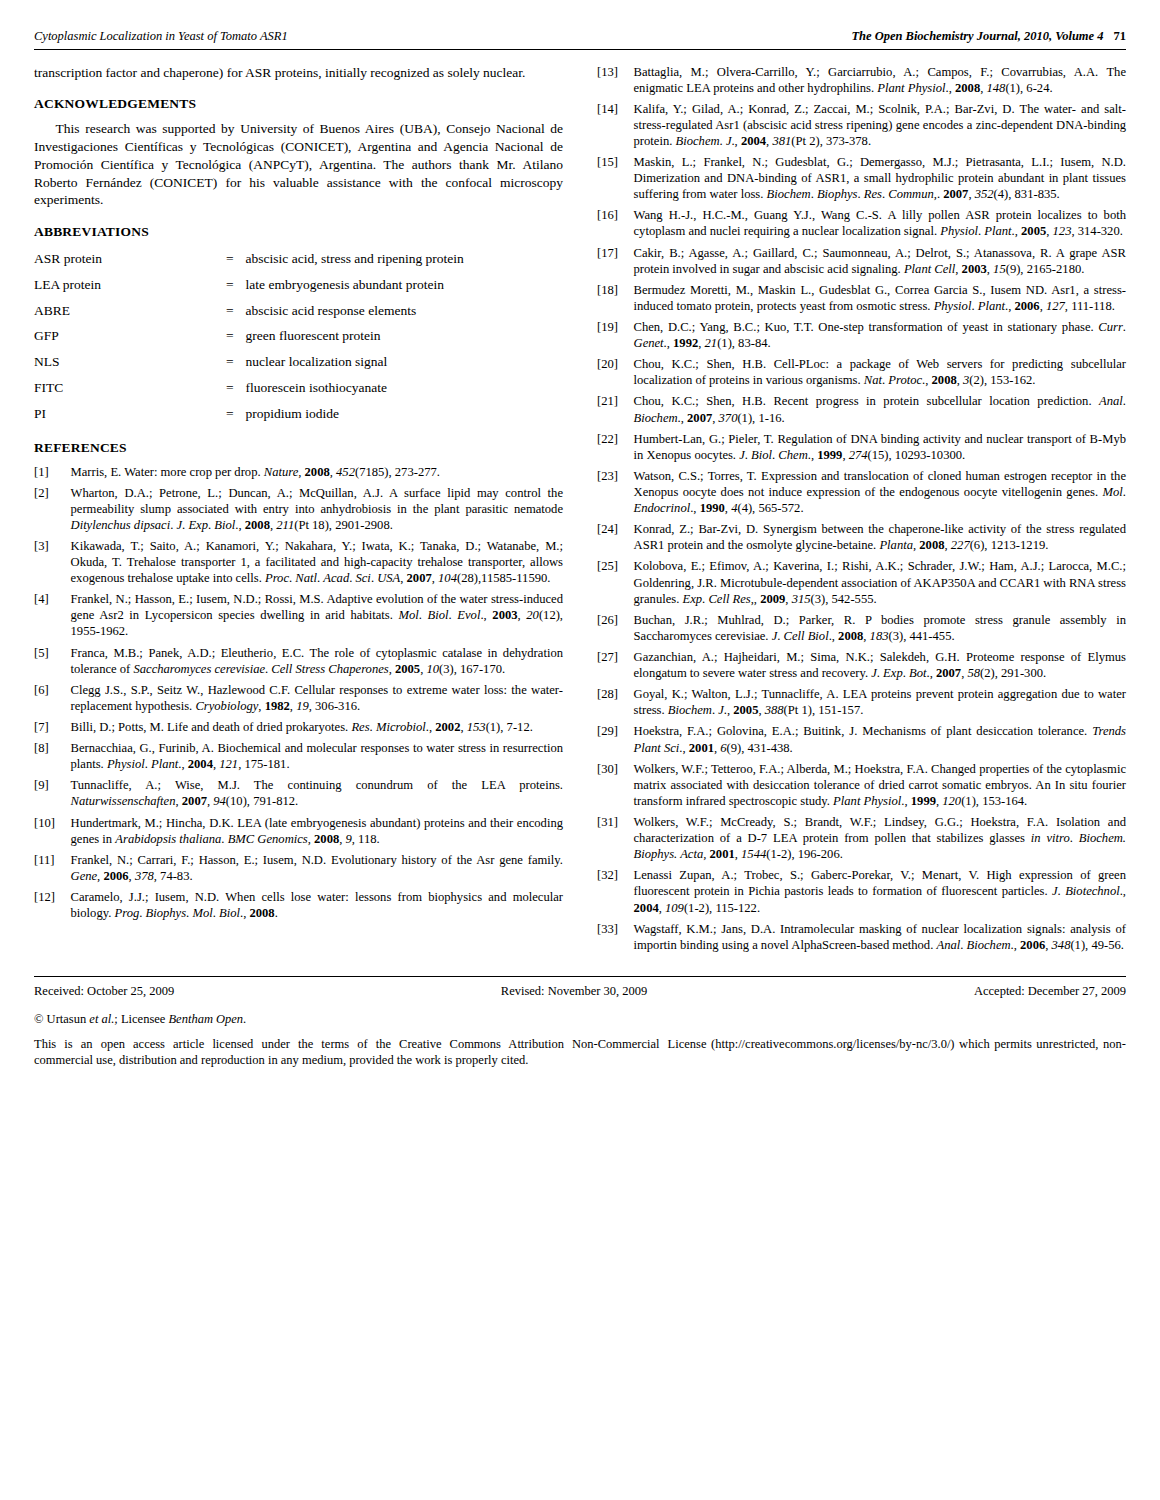Cytoplasmic Localization in Yeast of Tomato ASR1
The Open Biochemistry Journal, 2010, Volume 471
transcription factor and chaperone) for ASR proteins, initially recognized as solely nuclear.
ACKNOWLEDGEMENTS
This research was supported by University of Buenos Aires (UBA), Consejo Nacional de Investigaciones Científicas y Tecnológicas (CONICET), Argentina and Agencia Nacional de Promoción Científica y Tecnológica (ANPCyT), Argentina. The authors thank Mr. Atilano Roberto Fernández (CONICET) for his valuable assistance with the confocal microscopy experiments.
ABBREVIATIONS
| ASR protein | = | abscisic acid, stress and ripening protein |
| LEA protein | = | late embryogenesis abundant protein |
| ABRE | = | abscisic acid response elements |
| GFP | = | green fluorescent protein |
| NLS | = | nuclear localization signal |
| FITC | = | fluorescein isothiocyanate |
| PI | = | propidium iodide |
REFERENCES
Marris, E. Water: more crop per drop. Nature, 2008, 452(7185), 273-277.
Wharton, D.A.; Petrone, L.; Duncan, A.; McQuillan, A.J. A surface lipid may control the permeability slump associated with entry into anhydrobiosis in the plant parasitic nematode Ditylenchus dipsaci. J. Exp. Biol., 2008, 211(Pt 18), 2901-2908.
Kikawada, T.; Saito, A.; Kanamori, Y.; Nakahara, Y.; Iwata, K.; Tanaka, D.; Watanabe, M.; Okuda, T. Trehalose transporter 1, a facilitated and high-capacity trehalose transporter, allows exogenous trehalose uptake into cells. Proc. Natl. Acad. Sci. USA, 2007, 104(28),11585-11590.
Frankel, N.; Hasson, E.; Iusem, N.D.; Rossi, M.S. Adaptive evolution of the water stress-induced gene Asr2 in Lycopersicon species dwelling in arid habitats. Mol. Biol. Evol., 2003, 20(12), 1955-1962.
Franca, M.B.; Panek, A.D.; Eleutherio, E.C. The role of cytoplasmic catalase in dehydration tolerance of Saccharomyces cerevisiae. Cell Stress Chaperones, 2005, 10(3), 167-170.
Clegg J.S., S.P., Seitz W., Hazlewood C.F. Cellular responses to extreme water loss: the water-replacement hypothesis. Cryobiology, 1982, 19, 306-316.
Billi, D.; Potts, M. Life and death of dried prokaryotes. Res. Microbiol., 2002, 153(1), 7-12.
Bernacchiaa, G., Furinib, A. Biochemical and molecular responses to water stress in resurrection plants. Physiol. Plant., 2004, 121, 175-181.
Tunnacliffe, A.; Wise, M.J. The continuing conundrum of the LEA proteins. Naturwissenschaften, 2007, 94(10), 791-812.
Hundertmark, M.; Hincha, D.K. LEA (late embryogenesis abundant) proteins and their encoding genes in Arabidopsis thaliana. BMC Genomics, 2008, 9, 118.
Frankel, N.; Carrari, F.; Hasson, E.; Iusem, N.D. Evolutionary history of the Asr gene family. Gene, 2006, 378, 74-83.
Caramelo, J.J.; Iusem, N.D. When cells lose water: lessons from biophysics and molecular biology. Prog. Biophys. Mol. Biol., 2008.
Battaglia, M.; Olvera-Carrillo, Y.; Garciarrubio, A.; Campos, F.; Covarrubias, A.A. The enigmatic LEA proteins and other hydrophilins. Plant Physiol., 2008, 148(1), 6-24.
Kalifa, Y.; Gilad, A.; Konrad, Z.; Zaccai, M.; Scolnik, P.A.; Bar-Zvi, D. The water- and salt-stress-regulated Asr1 (abscisic acid stress ripening) gene encodes a zinc-dependent DNA-binding protein. Biochem. J., 2004, 381(Pt 2), 373-378.
Maskin, L.; Frankel, N.; Gudesblat, G.; Demergasso, M.J.; Pietrasanta, L.I.; Iusem, N.D. Dimerization and DNA-binding of ASR1, a small hydrophilic protein abundant in plant tissues suffering from water loss. Biochem. Biophys. Res. Commun,. 2007, 352(4), 831-835.
Wang H.-J., H.C.-M., Guang Y.J., Wang C.-S. A lilly pollen ASR protein localizes to both cytoplasm and nuclei requiring a nuclear localization signal. Physiol. Plant., 2005, 123, 314-320.
Cakir, B.; Agasse, A.; Gaillard, C.; Saumonneau, A.; Delrot, S.; Atanassova, R. A grape ASR protein involved in sugar and abscisic acid signaling. Plant Cell, 2003, 15(9), 2165-2180.
Bermudez Moretti, M., Maskin L., Gudesblat G., Correa Garcia S., Iusem ND. Asr1, a stress-induced tomato protein, protects yeast from osmotic stress. Physiol. Plant., 2006, 127, 111-118.
Chen, D.C.; Yang, B.C.; Kuo, T.T. One-step transformation of yeast in stationary phase. Curr. Genet., 1992, 21(1), 83-84.
Chou, K.C.; Shen, H.B. Cell-PLoc: a package of Web servers for predicting subcellular localization of proteins in various organisms. Nat. Protoc., 2008, 3(2), 153-162.
Chou, K.C.; Shen, H.B. Recent progress in protein subcellular location prediction. Anal. Biochem., 2007, 370(1), 1-16.
Humbert-Lan, G.; Pieler, T. Regulation of DNA binding activity and nuclear transport of B-Myb in Xenopus oocytes. J. Biol. Chem., 1999, 274(15), 10293-10300.
Watson, C.S.; Torres, T. Expression and translocation of cloned human estrogen receptor in the Xenopus oocyte does not induce expression of the endogenous oocyte vitellogenin genes. Mol. Endocrinol., 1990, 4(4), 565-572.
Konrad, Z.; Bar-Zvi, D. Synergism between the chaperone-like activity of the stress regulated ASR1 protein and the osmolyte glycine-betaine. Planta, 2008, 227(6), 1213-1219.
Kolobova, E.; Efimov, A.; Kaverina, I.; Rishi, A.K.; Schrader, J.W.; Ham, A.J.; Larocca, M.C.; Goldenring, J.R. Microtubule-dependent association of AKAP350A and CCAR1 with RNA stress granules. Exp. Cell Res,, 2009, 315(3), 542-555.
Buchan, J.R.; Muhlrad, D.; Parker, R. P bodies promote stress granule assembly in Saccharomyces cerevisiae. J. Cell Biol., 2008, 183(3), 441-455.
Gazanchian, A.; Hajheidari, M.; Sima, N.K.; Salekdeh, G.H. Proteome response of Elymus elongatum to severe water stress and recovery. J. Exp. Bot., 2007, 58(2), 291-300.
Goyal, K.; Walton, L.J.; Tunnacliffe, A. LEA proteins prevent protein aggregation due to water stress. Biochem. J., 2005, 388(Pt 1), 151-157.
Hoekstra, F.A.; Golovina, E.A.; Buitink, J. Mechanisms of plant desiccation tolerance. Trends Plant Sci., 2001, 6(9), 431-438.
Wolkers, W.F.; Tetteroo, F.A.; Alberda, M.; Hoekstra, F.A. Changed properties of the cytoplasmic matrix associated with desiccation tolerance of dried carrot somatic embryos. An In situ fourier transform infrared spectroscopic study. Plant Physiol., 1999, 120(1), 153-164.
Wolkers, W.F.; McCready, S.; Brandt, W.F.; Lindsey, G.G.; Hoekstra, F.A. Isolation and characterization of a D-7 LEA protein from pollen that stabilizes glasses in vitro. Biochem. Biophys. Acta, 2001, 1544(1-2), 196-206.
Lenassi Zupan, A.; Trobec, S.; Gaberc-Porekar, V.; Menart, V. High expression of green fluorescent protein in Pichia pastoris leads to formation of fluorescent particles. J. Biotechnol., 2004, 109(1-2), 115-122.
Wagstaff, K.M.; Jans, D.A. Intramolecular masking of nuclear localization signals: analysis of importin binding using a novel AlphaScreen-based method. Anal. Biochem., 2006, 348(1), 49-56.
Received: October 25, 2009 Revised: November 30, 2009 Accepted: December 27, 2009
© Urtasun et al.; Licensee Bentham Open.
This is an open access article licensed under the terms of the Creative Commons Attribution Non-Commercial License (http://creativecommons.org/licenses/by-nc/3.0/) which permits unrestricted, non-commercial use, distribution and reproduction in any medium, provided the work is properly cited.